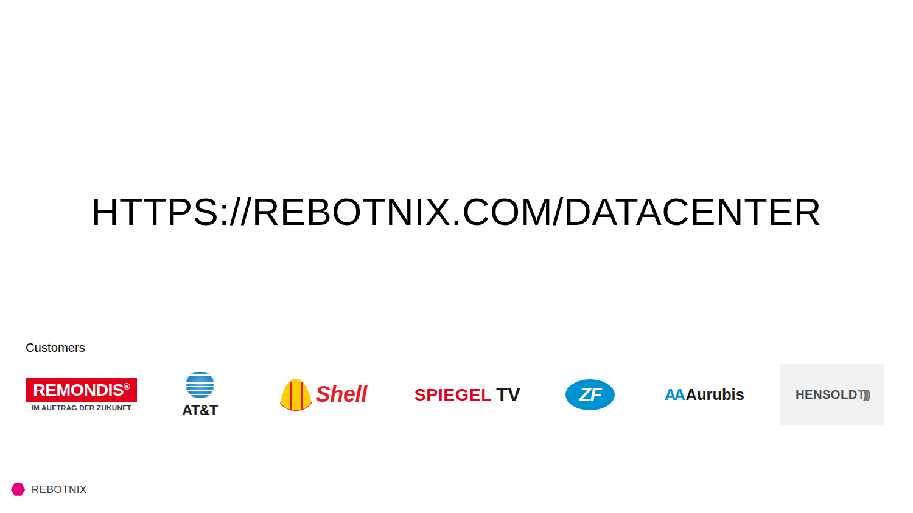HTTPS://REBOTNIX.COM/DATACENTER
Customers
REMONDIS®
IM AUFTRAG DER ZUKUNFT
AT&T
Shell
SPIEGEL
TV
ZF
AA
Aurubis
HENSOLDT)))
REBOTNIX